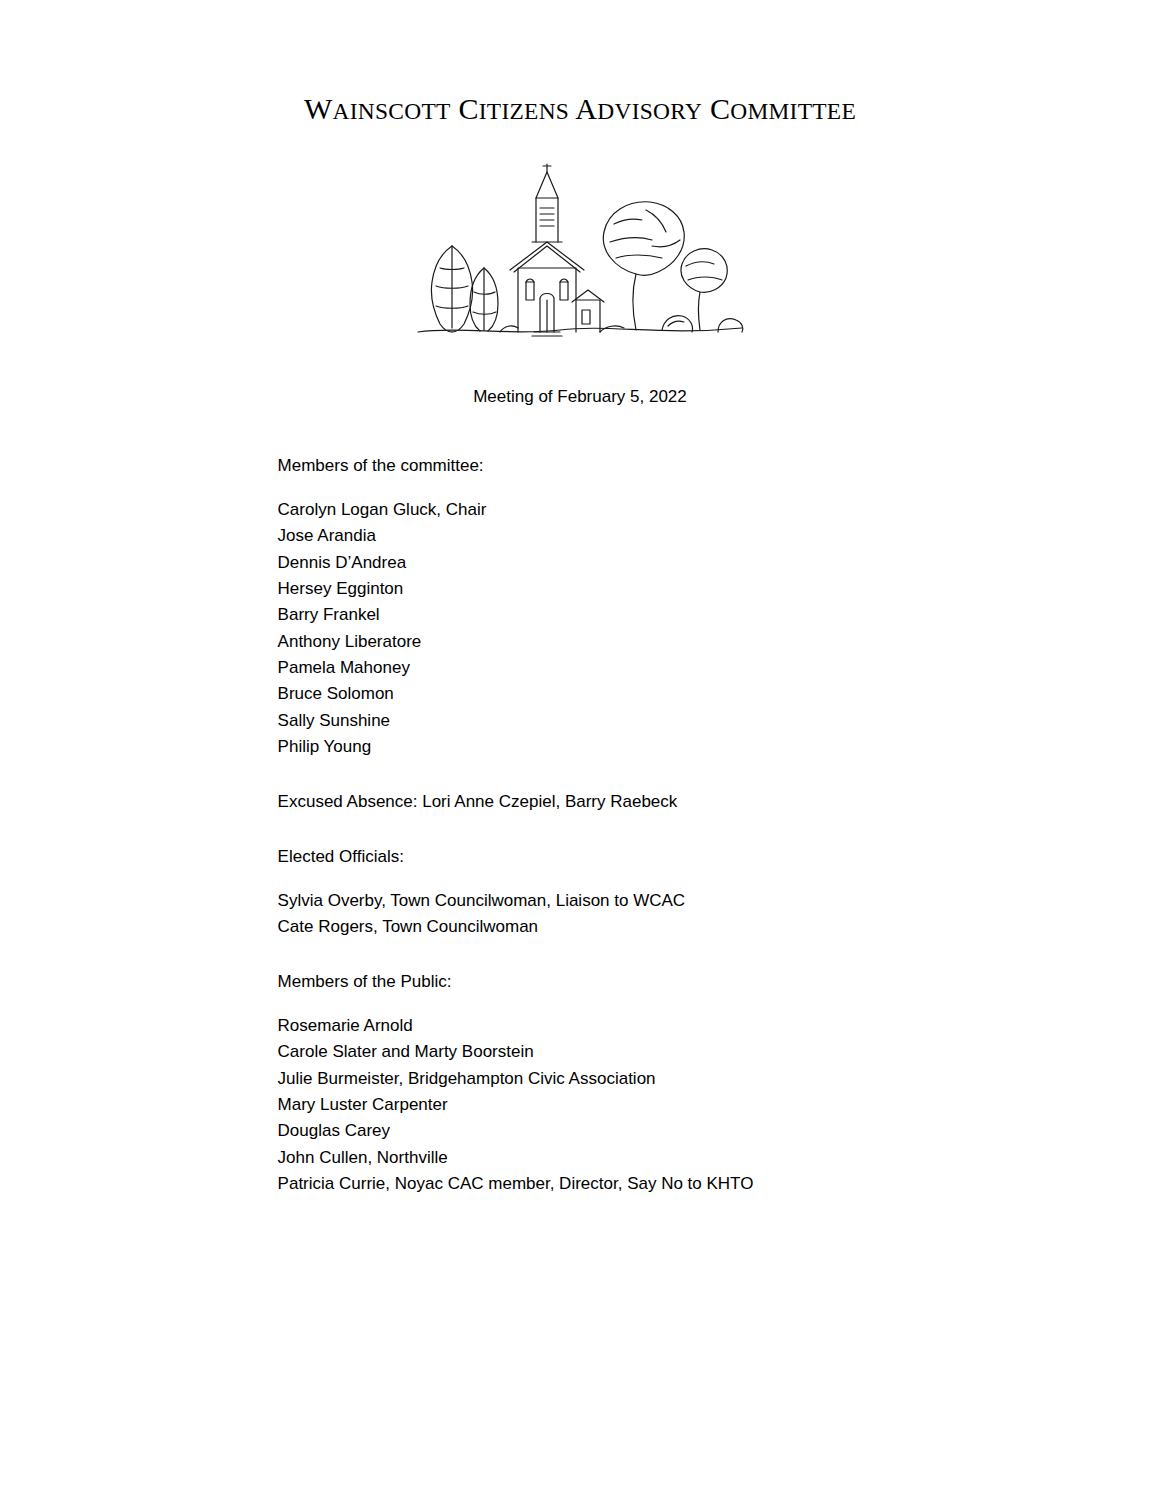WAINSCOTT CITIZENS ADVISORY COMMITTEE
Meeting of February 5, 2022
Members of the committee:
Carolyn Logan Gluck, Chair
Jose Arandia
Dennis D’Andrea
Hersey Egginton
Barry Frankel
Anthony Liberatore
Pamela Mahoney
Bruce Solomon
Sally Sunshine
Philip Young
Excused Absence: Lori Anne Czepiel, Barry Raebeck
Elected Officials:
Sylvia Overby, Town Councilwoman, Liaison to WCAC
Cate Rogers, Town Councilwoman
Members of the Public:
Rosemarie Arnold
Carole Slater and Marty Boorstein
Julie Burmeister, Bridgehampton Civic Association
Mary Luster Carpenter
Douglas Carey
John Cullen, Northville
Patricia Currie, Noyac CAC member, Director, Say No to KHTO